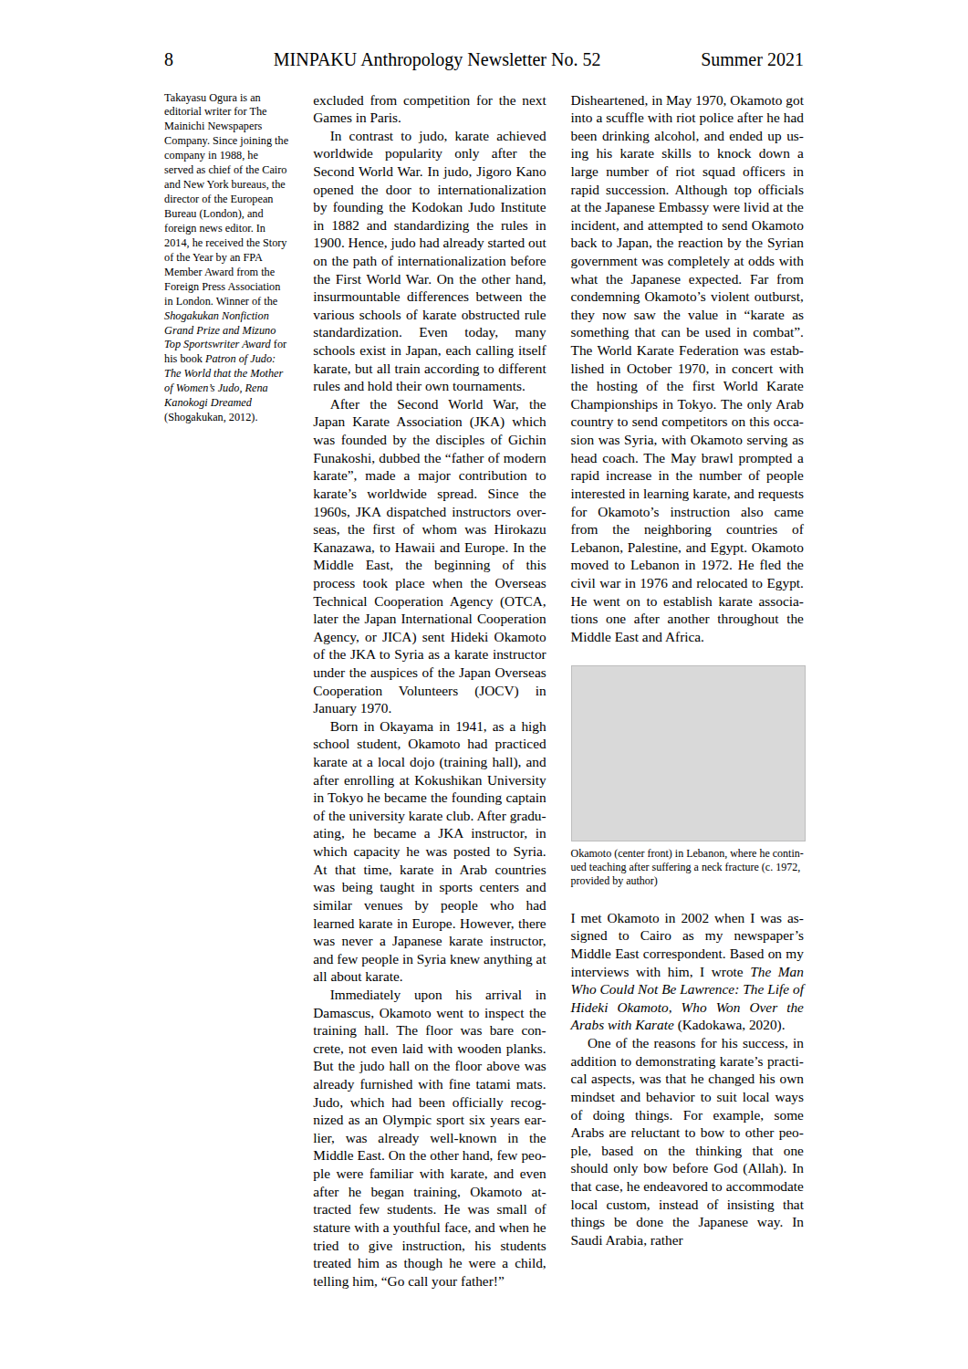8 MINPAKU Anthropology Newsletter No. 52 Summer 2021
Takayasu Ogura is an editorial writer for The Mainichi Newspapers Company. Since joining the company in 1988, he served as chief of the Cairo and New York bureaus, the director of the European Bureau (London), and foreign news editor. In 2014, he received the Story of the Year by an FPA Member Award from the Foreign Press Association in London. Winner of the Shogakukan Nonfiction Grand Prize and Mizuno Top Sportswriter Award for his book Patron of Judo: The World that the Mother of Women’s Judo, Rena Kanokogi Dreamed (Shogakukan, 2012).
excluded from competition for the next Games in Paris.
In contrast to judo, karate achieved worldwide popularity only after the Second World War. In judo, Jigoro Kano opened the door to internationalization by founding the Kodokan Judo Institute in 1882 and standardizing the rules in 1900. Hence, judo had already started out on the path of internationalization before the First World War. On the other hand, insurmountable differences between the various schools of karate obstructed rule standardization. Even today, many schools exist in Japan, each calling itself karate, but all train according to different rules and hold their own tournaments.
After the Second World War, the Japan Karate Association (JKA) which was founded by the disciples of Gichin Funakoshi, dubbed the “father of modern karate”, made a major contribution to karate’s worldwide spread. Since the 1960s, JKA dispatched instructors overseas, the first of whom was Hirokazu Kanazawa, to Hawaii and Europe. In the Middle East, the beginning of this process took place when the Overseas Technical Cooperation Agency (OTCA, later the Japan International Cooperation Agency, or JICA) sent Hideki Okamoto of the JKA to Syria as a karate instructor under the auspices of the Japan Overseas Cooperation Volunteers (JOCV) in January 1970.
Born in Okayama in 1941, as a high school student, Okamoto had practiced karate at a local dojo (training hall), and after enrolling at Kokushikan University in Tokyo he became the founding captain of the university karate club. After graduating, he became a JKA instructor, in which capacity he was posted to Syria. At that time, karate in Arab countries was being taught in sports centers and similar venues by people who had learned karate in Europe. However, there was never a Japanese karate instructor, and few people in Syria knew anything at all about karate.
Immediately upon his arrival in Damascus, Okamoto went to inspect the training hall. The floor was bare concrete, not even laid with wooden planks. But the judo hall on the floor above was already furnished with fine tatami mats. Judo, which had been officially recognized as an Olympic sport six years earlier, was already well-known in the Middle East. On the other hand, few people were familiar with karate, and even after he began training, Okamoto attracted few students. He was small of stature with a youthful face, and when he tried to give instruction, his students treated him as though he were a child, telling him, “Go call your father!”
Disheartened, in May 1970, Okamoto got into a scuffle with riot police after he had been drinking alcohol, and ended up using his karate skills to knock down a large number of riot squad officers in rapid succession. Although top officials at the Japanese Embassy were livid at the incident, and attempted to send Okamoto back to Japan, the reaction by the Syrian government was completely at odds with what the Japanese expected. Far from condemning Okamoto’s violent outburst, they now saw the value in “karate as something that can be used in combat”. The World Karate Federation was established in October 1970, in concert with the hosting of the first World Karate Championships in Tokyo. The only Arab country to send competitors on this occasion was Syria, with Okamoto serving as head coach. The May brawl prompted a rapid increase in the number of people interested in learning karate, and requests for Okamoto’s instruction also came from the neighboring countries of Lebanon, Palestine, and Egypt. Okamoto moved to Lebanon in 1972. He fled the civil war in 1976 and relocated to Egypt. He went on to establish karate associations one after another throughout the Middle East and Africa.
Okamoto (center front) in Lebanon, where he continued teaching after suffering a neck fracture (c. 1972, provided by author)
I met Okamoto in 2002 when I was assigned to Cairo as my newspaper’s Middle East correspondent. Based on my interviews with him, I wrote The Man Who Could Not Be Lawrence: The Life of Hideki Okamoto, Who Won Over the Arabs with Karate (Kadokawa, 2020).
One of the reasons for his success, in addition to demonstrating karate’s practical aspects, was that he changed his own mindset and behavior to suit local ways of doing things. For example, some Arabs are reluctant to bow to other people, based on the thinking that one should only bow before God (Allah). In that case, he endeavored to accommodate local custom, instead of insisting that things be done the Japanese way. In Saudi Arabia, rather